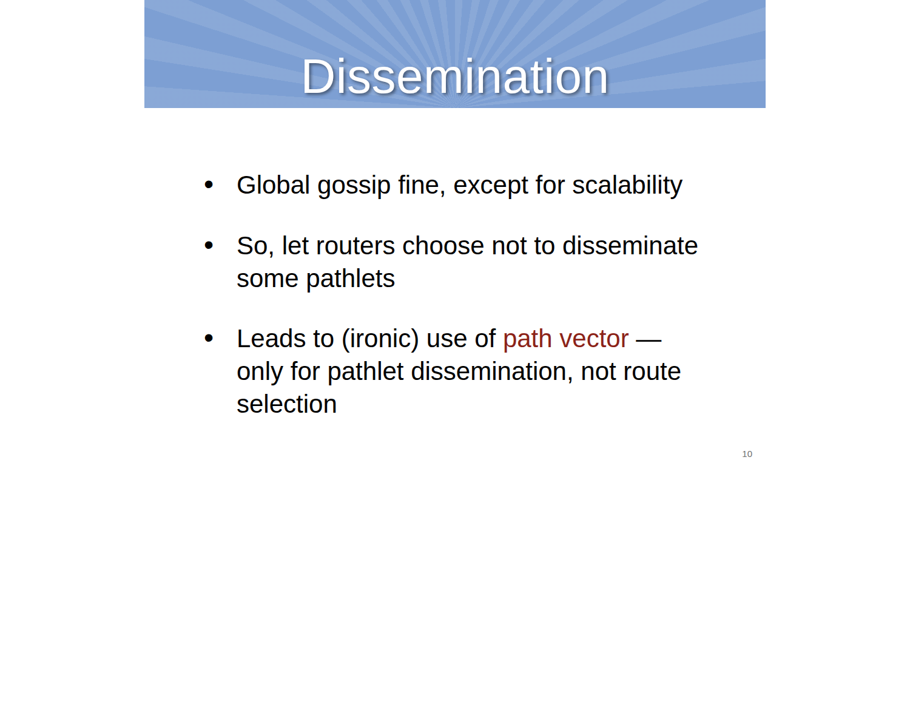Dissemination
Global gossip fine, except for scalability
So, let routers choose not to disseminate some pathlets
Leads to (ironic) use of path vector — only for pathlet dissemination, not route selection
10